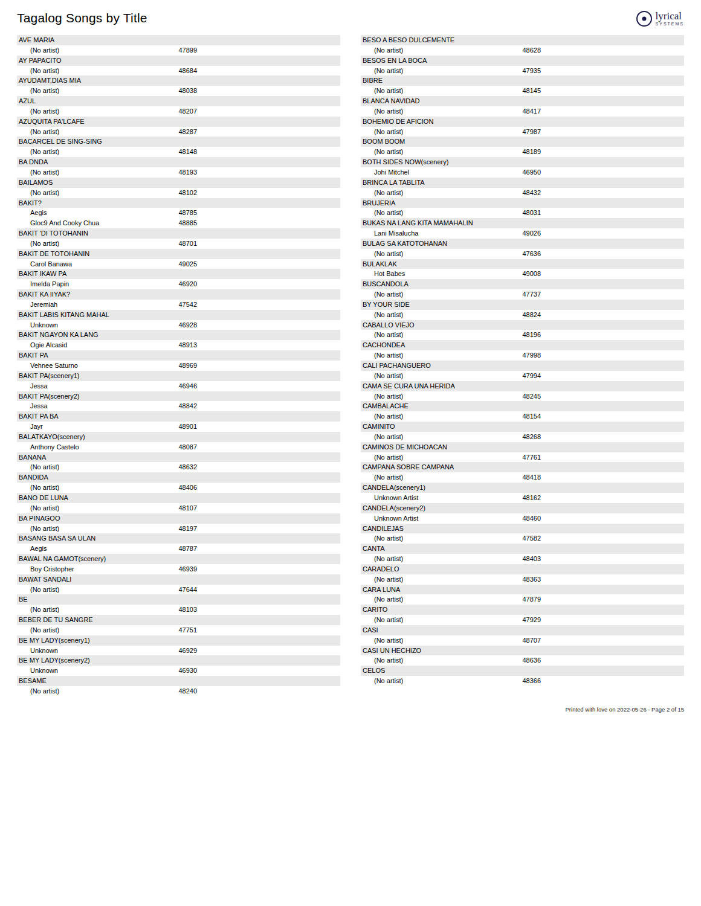Tagalog Songs by Title
lyrical
Systems
| AVE MARIA |
| (No artist) | 47899 |
| AY PAPACITO |
| (No artist) | 48684 |
| AYUDAMT,DIAS MIA |
| (No artist) | 48038 |
| AZUL |
| (No artist) | 48207 |
| AZUQUITA PA'LCAFE |
| (No artist) | 48287 |
| BACARCEL DE SING-SING |
| (No artist) | 48148 |
| BA DNDA |
| (No artist) | 48193 |
| BAILAMOS |
| (No artist) | 48102 |
| BAKIT? |
| Aegis | 48785 |
| Gloc9 And Cooky Chua | 48885 |
| BAKIT 'DI TOTOHANIN |
| (No artist) | 48701 |
| BAKIT DE TOTOHANIN |
| Carol Banawa | 49025 |
| BAKIT IKAW PA |
| Imelda Papin | 46920 |
| BAKIT KA IIYAK? |
| Jeremiah | 47542 |
| BAKIT LABIS KITANG MAHAL |
| Unknown | 46928 |
| BAKIT NGAYON KA LANG |
| Ogie Alcasid | 48913 |
| BAKIT PA |
| Vehnee Saturno | 48969 |
| BAKIT PA(scenery1) |
| Jessa | 46946 |
| BAKIT PA(scenery2) |
| Jessa | 48842 |
| BAKIT PA BA |
| Jayr | 48901 |
| BALATKAYO(scenery) |
| Anthony Castelo | 48087 |
| BANANA |
| (No artist) | 48632 |
| BANDIDA |
| (No artist) | 48406 |
| BANO DE LUNA |
| (No artist) | 48107 |
| BA PINAGOO |
| (No artist) | 48197 |
| BASANG BASA SA ULAN |
| Aegis | 48787 |
| BAWAL NA GAMOT(scenery) |
| Boy Cristopher | 46939 |
| BAWAT SANDALI |
| (No artist) | 47644 |
| BE |
| (No artist) | 48103 |
| BEBER DE TU SANGRE |
| (No artist) | 47751 |
| BE MY LADY(scenery1) |
| Unknown | 46929 |
| BE MY LADY(scenery2) |
| Unknown | 46930 |
| BESAME |
| (No artist) | 48240 |
| BESO A BESO DULCEMENTE |
| (No artist) | 48628 |
| BESOS EN LA BOCA |
| (No artist) | 47935 |
| BIBRE |
| (No artist) | 48145 |
| BLANCA NAVIDAD |
| (No artist) | 48417 |
| BOHEMIO DE AFICION |
| (No artist) | 47987 |
| BOOM BOOM |
| (No artist) | 48189 |
| BOTH SIDES NOW(scenery) |
| Johi Mitchel | 46950 |
| BRINCA LA TABLITA |
| (No artist) | 48432 |
| BRUJERIA |
| (No artist) | 48031 |
| BUKAS NA LANG KITA MAMAHALIN |
| Lani Misalucha | 49026 |
| BULAG SA KATOTOHANAN |
| (No artist) | 47636 |
| BULAKLAK |
| Hot Babes | 49008 |
| BUSCANDOLA |
| (No artist) | 47737 |
| BY YOUR SIDE |
| (No artist) | 48824 |
| CABALLO VIEJO |
| (No artist) | 48196 |
| CACHONDEA |
| (No artist) | 47998 |
| CALI PACHANGUERO |
| (No artist) | 47994 |
| CAMA SE CURA UNA HERIDA |
| (No artist) | 48245 |
| CAMBALACHE |
| (No artist) | 48154 |
| CAMINITO |
| (No artist) | 48268 |
| CAMINOS DE MICHOACAN |
| (No artist) | 47761 |
| CAMPANA SOBRE CAMPANA |
| (No artist) | 48418 |
| CANDELA(scenery1) |
| Unknown Artist | 48162 |
| CANDELA(scenery2) |
| Unknown Artist | 48460 |
| CANDILEJAS |
| (No artist) | 47582 |
| CANTA |
| (No artist) | 48403 |
| CARADELO |
| (No artist) | 48363 |
| CARA LUNA |
| (No artist) | 47879 |
| CARITO |
| (No artist) | 47929 |
| CASI |
| (No artist) | 48707 |
| CASI UN HECHIZO |
| (No artist) | 48636 |
| CELOS |
| (No artist) | 48366 |
Printed with love on 2022-05-26 - Page 2 of 15